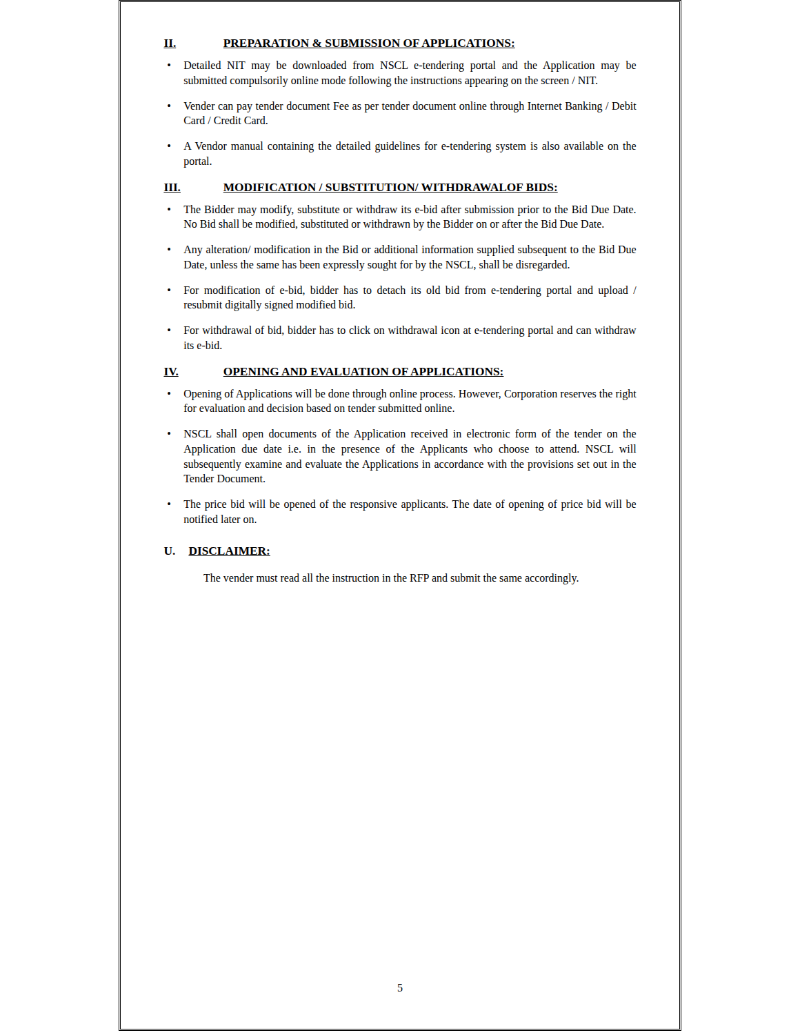II. PREPARATION & SUBMISSION OF APPLICATIONS:
Detailed NIT may be downloaded from NSCL e-tendering portal and the Application may be submitted compulsorily online mode following the instructions appearing on the screen / NIT.
Vender can pay tender document Fee as per tender document online through Internet Banking / Debit Card / Credit Card.
A Vendor manual containing the detailed guidelines for e-tendering system is also available on the portal.
III. MODIFICATION / SUBSTITUTION/ WITHDRAWALOF BIDS:
The Bidder may modify, substitute or withdraw its e-bid after submission prior to the Bid Due Date. No Bid shall be modified, substituted or withdrawn by the Bidder on or after the Bid Due Date.
Any alteration/ modification in the Bid or additional information supplied subsequent to the Bid Due Date, unless the same has been expressly sought for by the NSCL, shall be disregarded.
For modification of e-bid, bidder has to detach its old bid from e-tendering portal and upload / resubmit digitally signed modified bid.
For withdrawal of bid, bidder has to click on withdrawal icon at e-tendering portal and can withdraw its e-bid.
IV. OPENING AND EVALUATION OF APPLICATIONS:
Opening of Applications will be done through online process. However, Corporation reserves the right for evaluation and decision based on tender submitted online.
NSCL shall open documents of the Application received in electronic form of the tender on the Application due date i.e. in the presence of the Applicants who choose to attend. NSCL will subsequently examine and evaluate the Applications in accordance with the provisions set out in the Tender Document.
The price bid will be opened of the responsive applicants. The date of opening of price bid will be notified later on.
U. DISCLAIMER:
The vender must read all the instruction in the RFP and submit the same accordingly.
5